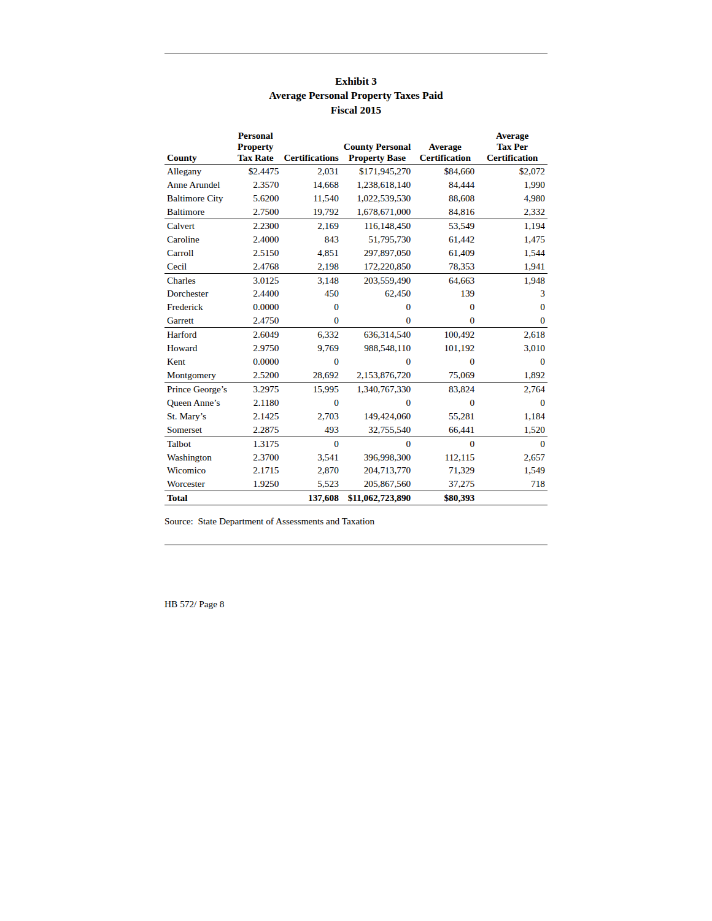Exhibit 3
Average Personal Property Taxes Paid
Fiscal 2015
| County | Personal Property Tax Rate | Certifications | County Personal Property Base | Average Certification | Average Tax Per Certification |
| --- | --- | --- | --- | --- | --- |
| Allegany | $2.4475 | 2,031 | $171,945,270 | $84,660 | $2,072 |
| Anne Arundel | 2.3570 | 14,668 | 1,238,618,140 | 84,444 | 1,990 |
| Baltimore City | 5.6200 | 11,540 | 1,022,539,530 | 88,608 | 4,980 |
| Baltimore | 2.7500 | 19,792 | 1,678,671,000 | 84,816 | 2,332 |
| Calvert | 2.2300 | 2,169 | 116,148,450 | 53,549 | 1,194 |
| Caroline | 2.4000 | 843 | 51,795,730 | 61,442 | 1,475 |
| Carroll | 2.5150 | 4,851 | 297,897,050 | 61,409 | 1,544 |
| Cecil | 2.4768 | 2,198 | 172,220,850 | 78,353 | 1,941 |
| Charles | 3.0125 | 3,148 | 203,559,490 | 64,663 | 1,948 |
| Dorchester | 2.4400 | 450 | 62,450 | 139 | 3 |
| Frederick | 0.0000 | 0 | 0 | 0 | 0 |
| Garrett | 2.4750 | 0 | 0 | 0 | 0 |
| Harford | 2.6049 | 6,332 | 636,314,540 | 100,492 | 2,618 |
| Howard | 2.9750 | 9,769 | 988,548,110 | 101,192 | 3,010 |
| Kent | 0.0000 | 0 | 0 | 0 | 0 |
| Montgomery | 2.5200 | 28,692 | 2,153,876,720 | 75,069 | 1,892 |
| Prince George’s | 3.2975 | 15,995 | 1,340,767,330 | 83,824 | 2,764 |
| Queen Anne’s | 2.1180 | 0 | 0 | 0 | 0 |
| St. Mary’s | 2.1425 | 2,703 | 149,424,060 | 55,281 | 1,184 |
| Somerset | 2.2875 | 493 | 32,755,540 | 66,441 | 1,520 |
| Talbot | 1.3175 | 0 | 0 | 0 | 0 |
| Washington | 2.3700 | 3,541 | 396,998,300 | 112,115 | 2,657 |
| Wicomico | 2.1715 | 2,870 | 204,713,770 | 71,329 | 1,549 |
| Worcester | 1.9250 | 5,523 | 205,867,560 | 37,275 | 718 |
| Total | | 137,608 | $11,062,723,890 | $80,393 | |
Source: State Department of Assessments and Taxation
HB 572/ Page 8